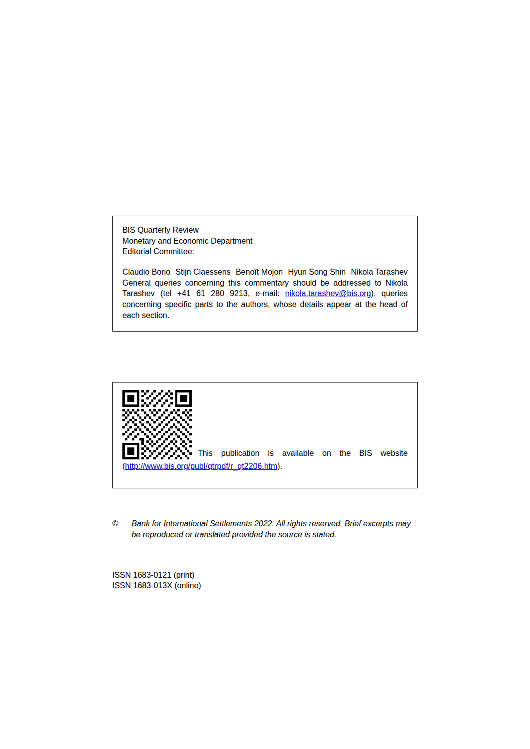BIS Quarterly Review
Monetary and Economic Department
Editorial Committee:
Claudio Borio Stijn Claessens Benoît Mojon Hyun Song Shin Nikola Tarashev
General queries concerning this commentary should be addressed to Nikola Tarashev (tel +41 61 280 9213, e-mail: nikola.tarashev@bis.org), queries concerning specific parts to the authors, whose details appear at the head of each section.
This publication is available on the BIS website
(http://www.bis.org/publ/qtrpdf/r_qt2206.htm).
©
Bank for International Settlements 2022. All rights reserved. Brief excerpts may be reproduced or translated provided the source is stated.
ISSN 1683-0121 (print)
ISSN 1683-013X (online)